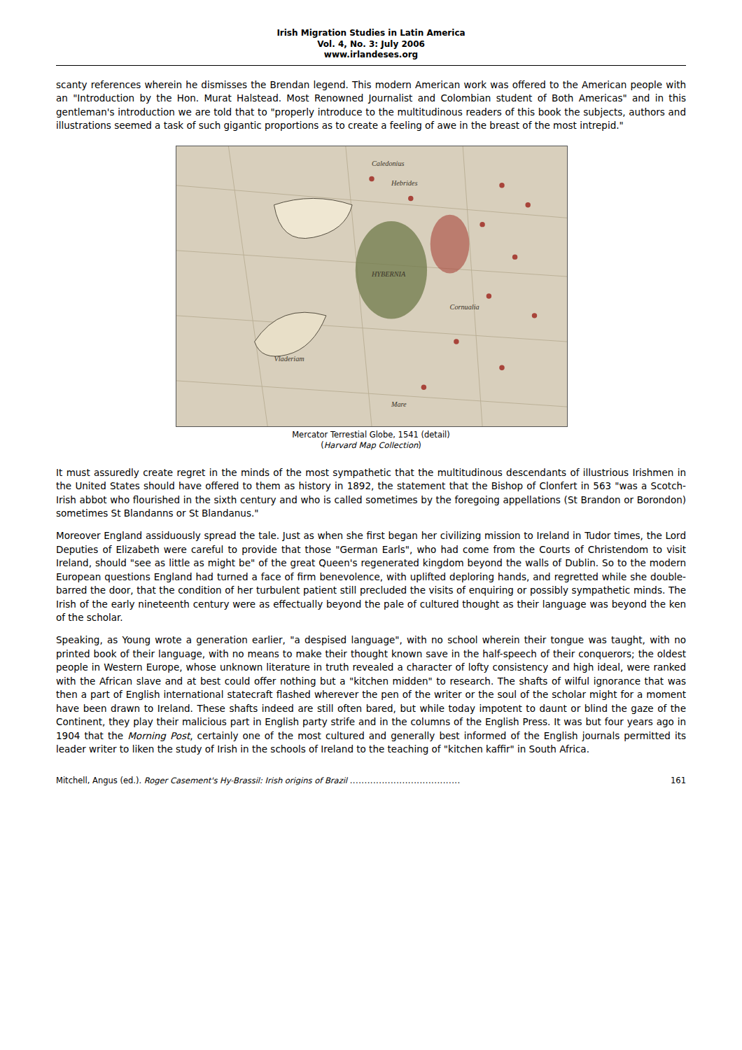Irish Migration Studies in Latin America Vol. 4, No. 3: July 2006 www.irlandeses.org
scanty references wherein he dismisses the Brendan legend. This modern American work was offered to the American people with an "Introduction by the Hon. Murat Halstead. Most Renowned Journalist and Colombian student of Both Americas" and in this gentleman's introduction we are told that to "properly introduce to the multitudinous readers of this book the subjects, authors and illustrations seemed a task of such gigantic proportions as to create a feeling of awe in the breast of the most intrepid."
Mercator Terrestial Globe, 1541 (detail)
(Harvard Map Collection)
It must assuredly create regret in the minds of the most sympathetic that the multitudinous descendants of illustrious Irishmen in the United States should have offered to them as history in 1892, the statement that the Bishop of Clonfert in 563 "was a Scotch-Irish abbot who flourished in the sixth century and who is called sometimes by the foregoing appellations (St Brandon or Borondon) sometimes St Blandanns or St Blandanus."
Moreover England assiduously spread the tale. Just as when she first began her civilizing mission to Ireland in Tudor times, the Lord Deputies of Elizabeth were careful to provide that those "German Earls", who had come from the Courts of Christendom to visit Ireland, should "see as little as might be" of the great Queen's regenerated kingdom beyond the walls of Dublin. So to the modern European questions England had turned a face of firm benevolence, with uplifted deploring hands, and regretted while she double-barred the door, that the condition of her turbulent patient still precluded the visits of enquiring or possibly sympathetic minds. The Irish of the early nineteenth century were as effectually beyond the pale of cultured thought as their language was beyond the ken of the scholar.
Speaking, as Young wrote a generation earlier, "a despised language", with no school wherein their tongue was taught, with no printed book of their language, with no means to make their thought known save in the half-speech of their conquerors; the oldest people in Western Europe, whose unknown literature in truth revealed a character of lofty consistency and high ideal, were ranked with the African slave and at best could offer nothing but a "kitchen midden" to research. The shafts of wilful ignorance that was then a part of English international statecraft flashed wherever the pen of the writer or the soul of the scholar might for a moment have been drawn to Ireland. These shafts indeed are still often bared, but while today impotent to daunt or blind the gaze of the Continent, they play their malicious part in English party strife and in the columns of the English Press. It was but four years ago in 1904 that the Morning Post, certainly one of the most cultured and generally best informed of the English journals permitted its leader writer to liken the study of Irish in the schools of Ireland to the teaching of "kitchen kaffir" in South Africa.
Mitchell, Angus (ed.). Roger Casement's Hy-Brassil: Irish origins of Brazil ...................................... 161